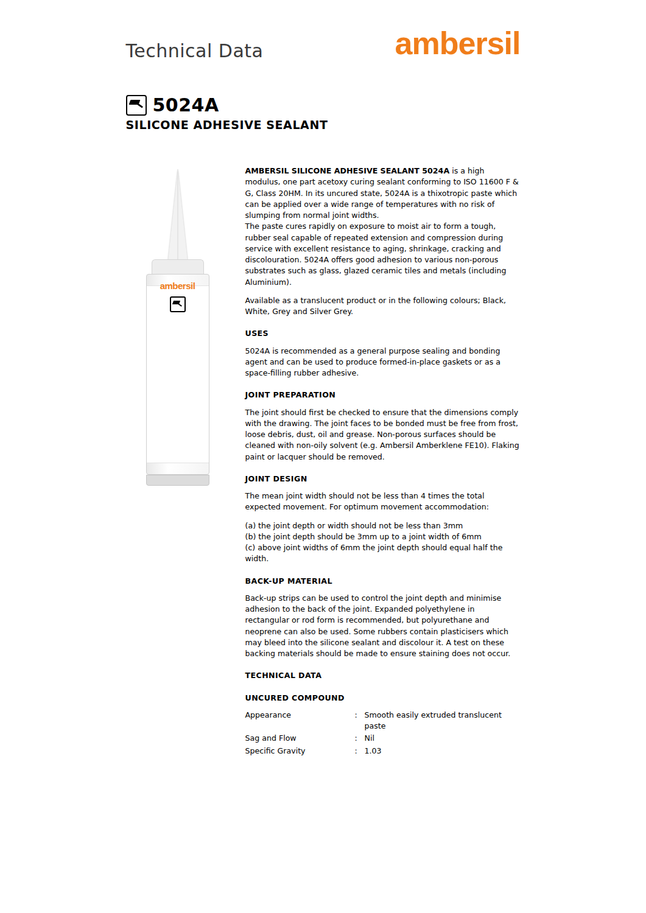Technical Data
ambersil
5024A
SILICONE ADHESIVE SEALANT
ambersil
5024A
Silicone Adhesive Sealant
High modulus • Neutral cure • Conforms to ISO 11600
AMBERSIL SILICONE ADHESIVE SEALANT 5024A is a high modulus, one part acetoxy curing sealant conforming to ISO 11600 F & G, Class 20HM. In its uncured state, 5024A is a thixotropic paste which can be applied over a wide range of temperatures with no risk of slumping from normal joint widths.
The paste cures rapidly on exposure to moist air to form a tough, rubber seal capable of repeated extension and compression during service with excellent resistance to aging, shrinkage, cracking and discolouration. 5024A offers good adhesion to various non-porous substrates such as glass, glazed ceramic tiles and metals (including Aluminium).
Available as a translucent product or in the following colours; Black, White, Grey and Silver Grey.
USES
5024A is recommended as a general purpose sealing and bonding agent and can be used to produce formed-in-place gaskets or as a space-filling rubber adhesive.
JOINT PREPARATION
The joint should first be checked to ensure that the dimensions comply with the drawing. The joint faces to be bonded must be free from frost, loose debris, dust, oil and grease. Non-porous surfaces should be cleaned with non-oily solvent (e.g. Ambersil Amberklene FE10). Flaking paint or lacquer should be removed.
JOINT DESIGN
The mean joint width should not be less than 4 times the total expected movement. For optimum movement accommodation:
(a) the joint depth or width should not be less than 3mm
(b) the joint depth should be 3mm up to a joint width of 6mm
(c) above joint widths of 6mm the joint depth should equal half the width.
BACK-UP MATERIAL
Back-up strips can be used to control the joint depth and minimise adhesion to the back of the joint. Expanded polyethylene in rectangular or rod form is recommended, but polyurethane and neoprene can also be used. Some rubbers contain plasticisers which may bleed into the silicone sealant and discolour it. A test on these backing materials should be made to ensure staining does not occur.
TECHNICAL DATA
UNCURED COMPOUND
Appearance: Smooth easily extruded translucent paste
Sag and Flow: Nil
Specific Gravity: 1.03